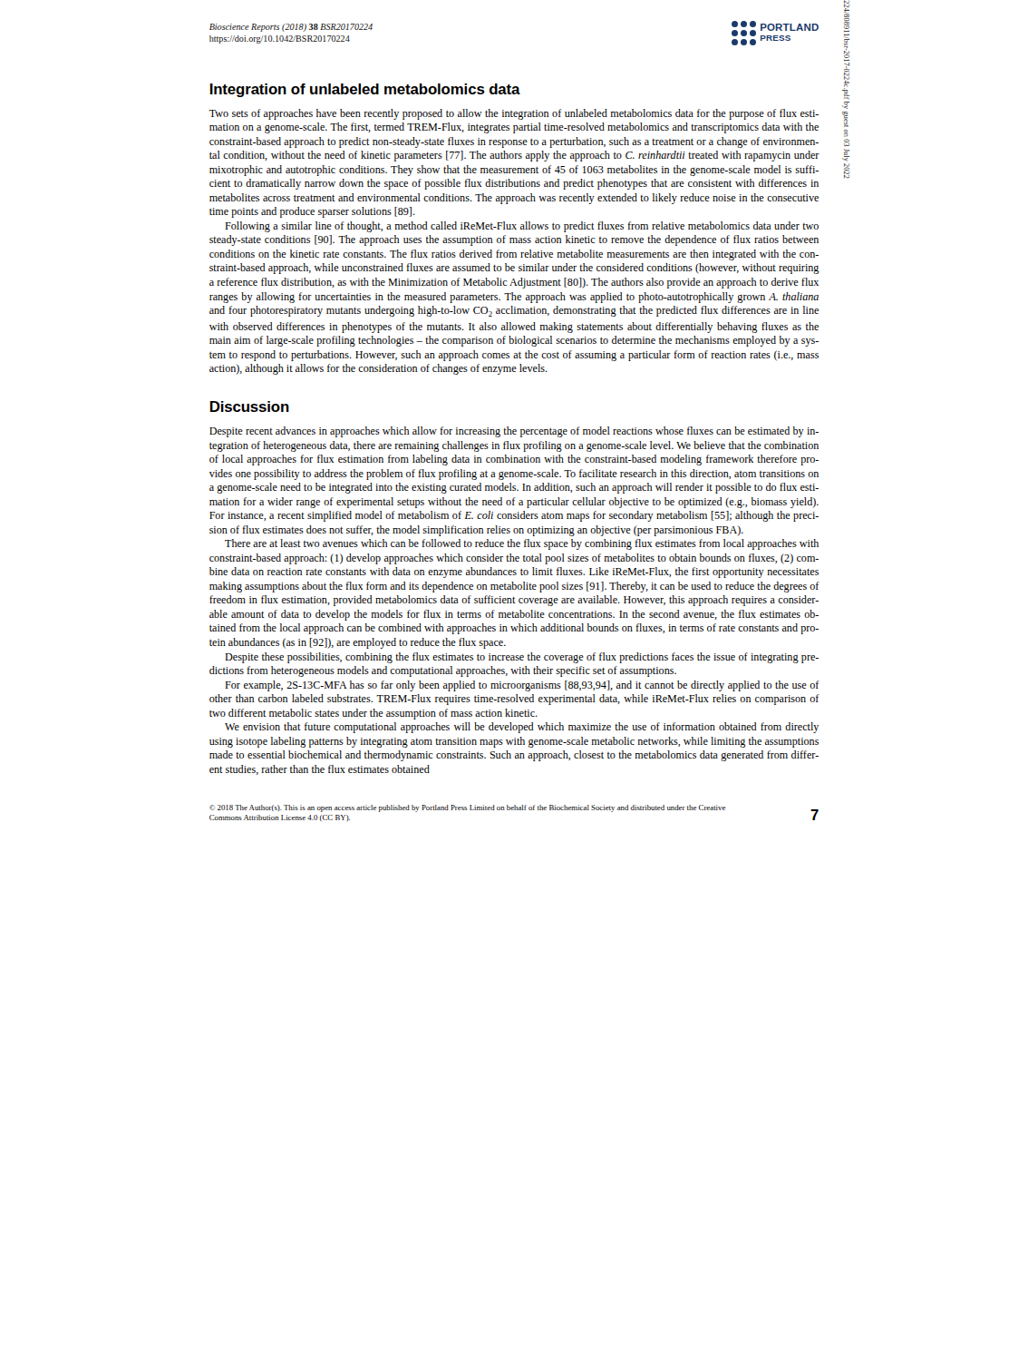Bioscience Reports (2018) 38 BSR20170224
https://doi.org/10.1042/BSR20170224
PORTLANDPRESS
Integration of unlabeled metabolomics data
Two sets of approaches have been recently proposed to allow the integration of unlabeled metabolomics data for the purpose of flux estimation on a genome-scale. The first, termed TREM-Flux, integrates partial time-resolved metabolomics and transcriptomics data with the constraint-based approach to predict non-steady-state fluxes in response to a perturbation, such as a treatment or a change of environmental condition, without the need of kinetic parameters [77]. The authors apply the approach to C. reinhardtii treated with rapamycin under mixotrophic and autotrophic conditions. They show that the measurement of 45 of 1063 metabolites in the genome-scale model is sufficient to dramatically narrow down the space of possible flux distributions and predict phenotypes that are consistent with differences in metabolites across treatment and environmental conditions. The approach was recently extended to likely reduce noise in the consecutive time points and produce sparser solutions [89].
Following a similar line of thought, a method called iReMet-Flux allows to predict fluxes from relative metabolomics data under two steady-state conditions [90]. The approach uses the assumption of mass action kinetic to remove the dependence of flux ratios between conditions on the kinetic rate constants. The flux ratios derived from relative metabolite measurements are then integrated with the constraint-based approach, while unconstrained fluxes are assumed to be similar under the considered conditions (however, without requiring a reference flux distribution, as with the Minimization of Metabolic Adjustment [80]). The authors also provide an approach to derive flux ranges by allowing for uncertainties in the measured parameters. The approach was applied to photo-autotrophically grown A. thaliana and four photorespiratory mutants undergoing high-to-low CO2 acclimation, demonstrating that the predicted flux differences are in line with observed differences in phenotypes of the mutants. It also allowed making statements about differentially behaving fluxes as the main aim of large-scale profiling technologies – the comparison of biological scenarios to determine the mechanisms employed by a system to respond to perturbations. However, such an approach comes at the cost of assuming a particular form of reaction rates (i.e., mass action), although it allows for the consideration of changes of enzyme levels.
Discussion
Despite recent advances in approaches which allow for increasing the percentage of model reactions whose fluxes can be estimated by integration of heterogeneous data, there are remaining challenges in flux profiling on a genome-scale level. We believe that the combination of local approaches for flux estimation from labeling data in combination with the constraint-based modeling framework therefore provides one possibility to address the problem of flux profiling at a genome-scale. To facilitate research in this direction, atom transitions on a genome-scale need to be integrated into the existing curated models. In addition, such an approach will render it possible to do flux estimation for a wider range of experimental setups without the need of a particular cellular objective to be optimized (e.g., biomass yield). For instance, a recent simplified model of metabolism of E. coli considers atom maps for secondary metabolism [55]; although the precision of flux estimates does not suffer, the model simplification relies on optimizing an objective (per parsimonious FBA).
There are at least two avenues which can be followed to reduce the flux space by combining flux estimates from local approaches with constraint-based approach: (1) develop approaches which consider the total pool sizes of metabolites to obtain bounds on fluxes, (2) combine data on reaction rate constants with data on enzyme abundances to limit fluxes. Like iReMet-Flux, the first opportunity necessitates making assumptions about the flux form and its dependence on metabolite pool sizes [91]. Thereby, it can be used to reduce the degrees of freedom in flux estimation, provided metabolomics data of sufficient coverage are available. However, this approach requires a considerable amount of data to develop the models for flux in terms of metabolite concentrations. In the second avenue, the flux estimates obtained from the local approach can be combined with approaches in which additional bounds on fluxes, in terms of rate constants and protein abundances (as in [92]), are employed to reduce the flux space.
Despite these possibilities, combining the flux estimates to increase the coverage of flux predictions faces the issue of integrating predictions from heterogeneous models and computational approaches, with their specific set of assumptions.
For example, 2S-13C-MFA has so far only been applied to microorganisms [88,93,94], and it cannot be directly applied to the use of other than carbon labeled substrates. TREM-Flux requires time-resolved experimental data, while iReMet-Flux relies on comparison of two different metabolic states under the assumption of mass action kinetic.
We envision that future computational approaches will be developed which maximize the use of information obtained from directly using isotope labeling patterns by integrating atom transition maps with genome-scale metabolic networks, while limiting the assumptions made to essential biochemical and thermodynamic constraints. Such an approach, closest to the metabolomics data generated from different studies, rather than the flux estimates obtained
© 2018 The Author(s). This is an open access article published by Portland Press Limited on behalf of the Biochemical Society and distributed under the Creative Commons Attribution License 4.0 (CC BY).
7
Downloaded from http://portlandpress.com/bioscirep/article-pdf/38/6/BSR20170224/808911/bsr-2017-0224c.pdf by guest on 03 July 2022